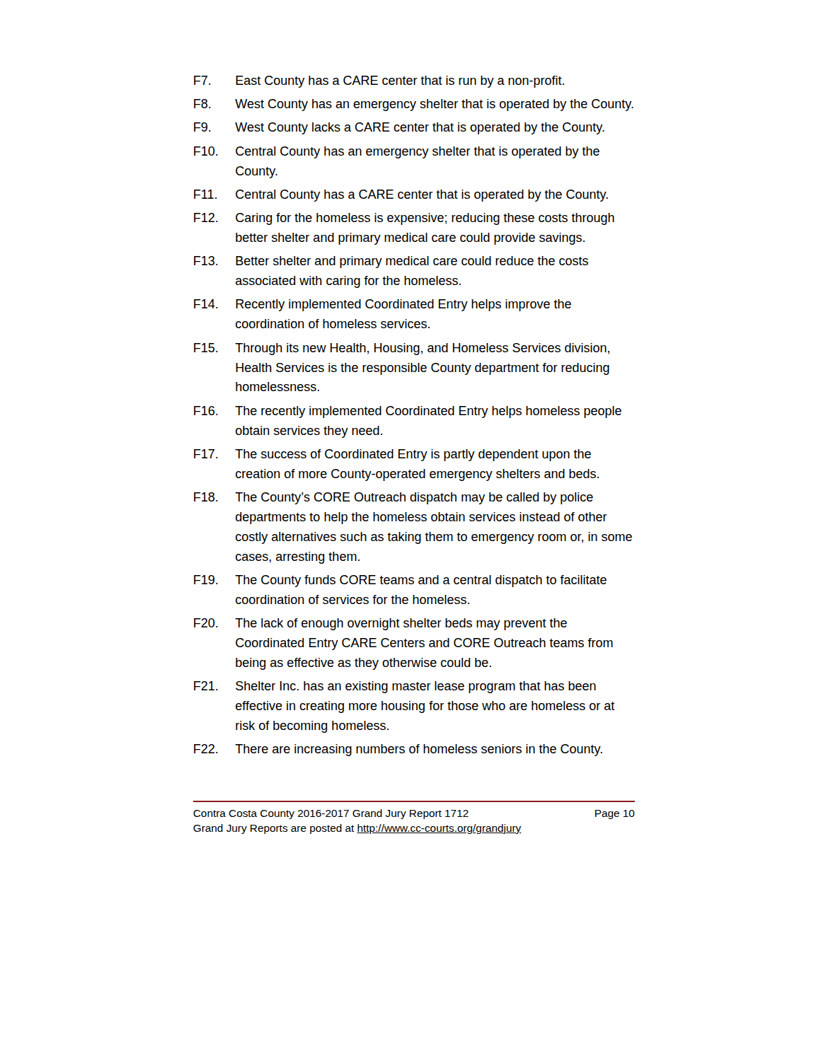F7.
East County has a CARE center that is run by a non-profit.
F8.
West County has an emergency shelter that is operated by the County.
F9.
West County lacks a CARE center that is operated by the County.
F10.
Central County has an emergency shelter that is operated by the County.
F11.
Central County has a CARE center that is operated by the County.
F12.
Caring for the homeless is expensive; reducing these costs through better shelter and primary medical care could provide savings.
F13.
Better shelter and primary medical care could reduce the costs associated with caring for the homeless.
F14.
Recently implemented Coordinated Entry helps improve the coordination of homeless services.
F15.
Through its new Health, Housing, and Homeless Services division, Health Services is the responsible County department for reducing homelessness.
F16.
The recently implemented Coordinated Entry helps homeless people obtain services they need.
F17.
The success of Coordinated Entry is partly dependent upon the creation of more County-operated emergency shelters and beds.
F18.
The County’s CORE Outreach dispatch may be called by police departments to help the homeless obtain services instead of other costly alternatives such as taking them to emergency room or, in some cases, arresting them.
F19.
The County funds CORE teams and a central dispatch to facilitate coordination of services for the homeless.
F20.
The lack of enough overnight shelter beds may prevent the Coordinated Entry CARE Centers and CORE Outreach teams from being as effective as they otherwise could be.
F21.
Shelter Inc. has an existing master lease program that has been effective in creating more housing for those who are homeless or at risk of becoming homeless.
F22.
There are increasing numbers of homeless seniors in the County.
Contra Costa County 2016-2017 Grand Jury Report 1712
Grand Jury Reports are posted at http://www.cc-courts.org/grandjury
Page 10